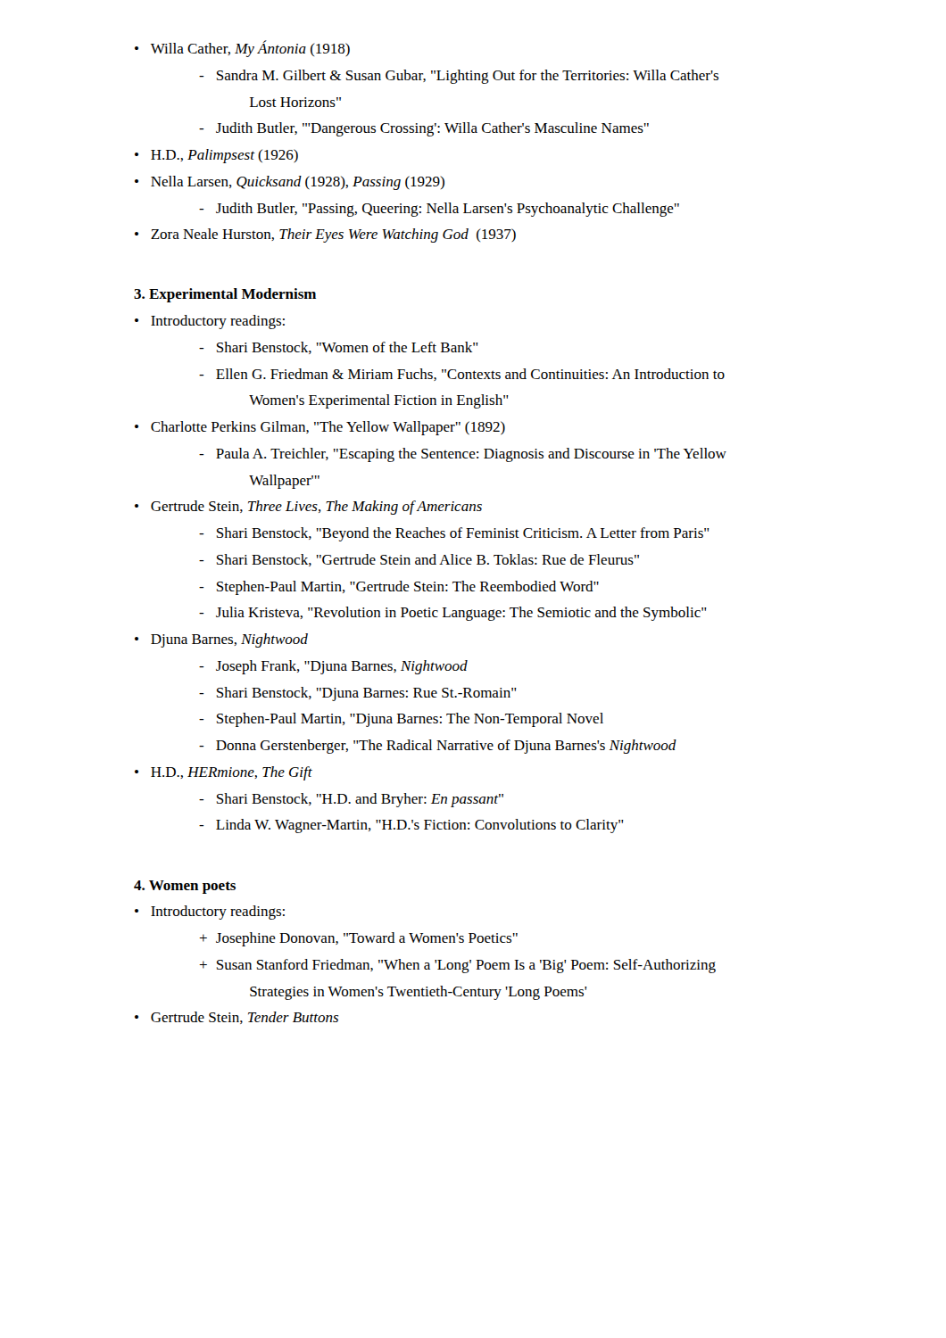Willa Cather, My Ántonia (1918)
Sandra M. Gilbert & Susan Gubar, "Lighting Out for the Territories: Willa Cather'sLost Horizons"
Judith Butler, "'Dangerous Crossing': Willa Cather's Masculine Names"
H.D., Palimpsest (1926)
Nella Larsen, Quicksand (1928), Passing (1929)
Judith Butler, "Passing, Queering: Nella Larsen's Psychoanalytic Challenge"
Zora Neale Hurston, Their Eyes Were Watching God (1937)
3. Experimental Modernism
Introductory readings:
Shari Benstock, "Women of the Left Bank"
Ellen G. Friedman & Miriam Fuchs, "Contexts and Continuities: An Introduction toWomen's Experimental Fiction in English"
Charlotte Perkins Gilman, "The Yellow Wallpaper" (1892)
Paula A. Treichler, "Escaping the Sentence: Diagnosis and Discourse in 'The YellowWallpaper'"
Gertrude Stein, Three Lives, The Making of Americans
Shari Benstock, "Beyond the Reaches of Feminist Criticism. A Letter from Paris"
Shari Benstock, "Gertrude Stein and Alice B. Toklas: Rue de Fleurus"
Stephen-Paul Martin, "Gertrude Stein: The Reembodied Word"
Julia Kristeva, "Revolution in Poetic Language: The Semiotic and the Symbolic"
Djuna Barnes, Nightwood
Joseph Frank, "Djuna Barnes, Nightwood
Shari Benstock, "Djuna Barnes: Rue St.-Romain"
Stephen-Paul Martin, "Djuna Barnes: The Non-Temporal Novel
Donna Gerstenberger, "The Radical Narrative of Djuna Barnes's Nightwood
H.D., HERmione, The Gift
Shari Benstock, "H.D. and Bryher: En passant"
Linda W. Wagner-Martin, "H.D.'s Fiction: Convolutions to Clarity"
4. Women poets
Introductory readings:
Josephine Donovan, "Toward a Women's Poetics"
Susan Stanford Friedman, "When a 'Long' Poem Is a 'Big' Poem: Self-AuthorizingStrategies in Women's Twentieth-Century 'Long Poems'
Gertrude Stein, Tender Buttons